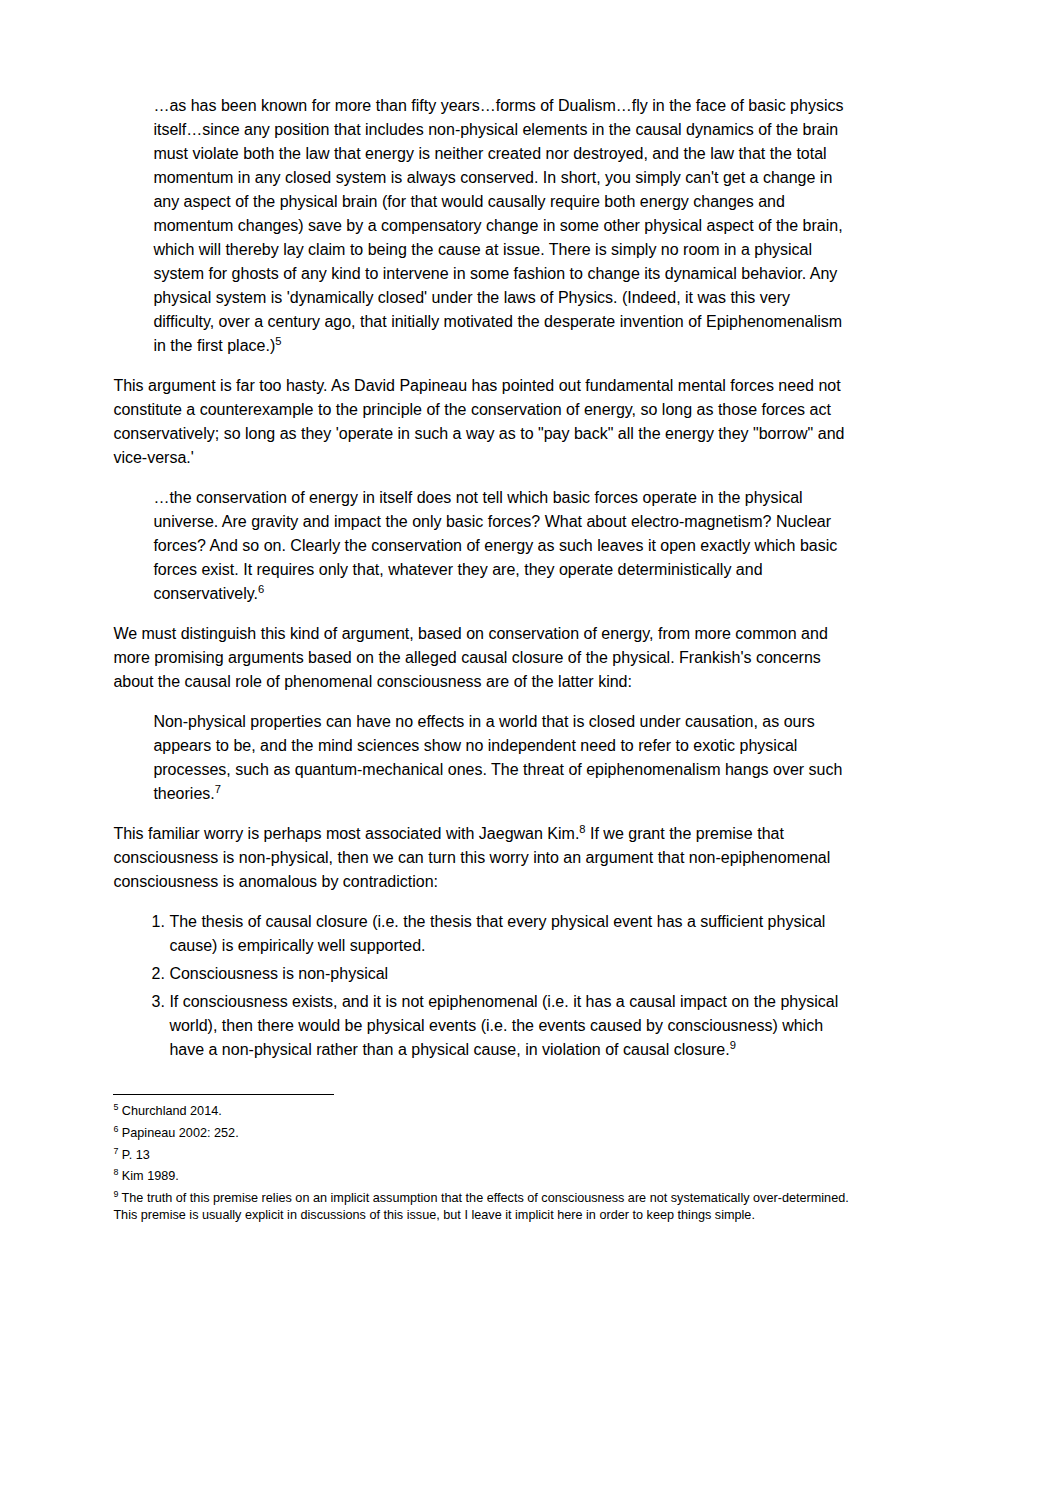…as has been known for more than fifty years…forms of Dualism…fly in the face of basic physics itself…since any position that includes non-physical elements in the causal dynamics of the brain must violate both the law that energy is neither created nor destroyed, and the law that the total momentum in any closed system is always conserved. In short, you simply can't get a change in any aspect of the physical brain (for that would causally require both energy changes and momentum changes) save by a compensatory change in some other physical aspect of the brain, which will thereby lay claim to being the cause at issue. There is simply no room in a physical system for ghosts of any kind to intervene in some fashion to change its dynamical behavior. Any physical system is 'dynamically closed' under the laws of Physics. (Indeed, it was this very difficulty, over a century ago, that initially motivated the desperate invention of Epiphenomenalism in the first place.)5
This argument is far too hasty. As David Papineau has pointed out fundamental mental forces need not constitute a counterexample to the principle of the conservation of energy, so long as those forces act conservatively; so long as they 'operate in such a way as to "pay back" all the energy they "borrow" and vice-versa.'
…the conservation of energy in itself does not tell which basic forces operate in the physical universe. Are gravity and impact the only basic forces? What about electro-magnetism? Nuclear forces? And so on. Clearly the conservation of energy as such leaves it open exactly which basic forces exist. It requires only that, whatever they are, they operate deterministically and conservatively.6
We must distinguish this kind of argument, based on conservation of energy, from more common and more promising arguments based on the alleged causal closure of the physical. Frankish's concerns about the causal role of phenomenal consciousness are of the latter kind:
Non-physical properties can have no effects in a world that is closed under causation, as ours appears to be, and the mind sciences show no independent need to refer to exotic physical processes, such as quantum-mechanical ones. The threat of epiphenomenalism hangs over such theories.7
This familiar worry is perhaps most associated with Jaegwan Kim.8 If we grant the premise that consciousness is non-physical, then we can turn this worry into an argument that non-epiphenomenal consciousness is anomalous by contradiction:
The thesis of causal closure (i.e. the thesis that every physical event has a sufficient physical cause) is empirically well supported.
Consciousness is non-physical
If consciousness exists, and it is not epiphenomenal (i.e. it has a causal impact on the physical world), then there would be physical events (i.e. the events caused by consciousness) which have a non-physical rather than a physical cause, in violation of causal closure.9
5 Churchland 2014.
6 Papineau 2002: 252.
7 P. 13
8 Kim 1989.
9 The truth of this premise relies on an implicit assumption that the effects of consciousness are not systematically over-determined. This premise is usually explicit in discussions of this issue, but I leave it implicit here in order to keep things simple.